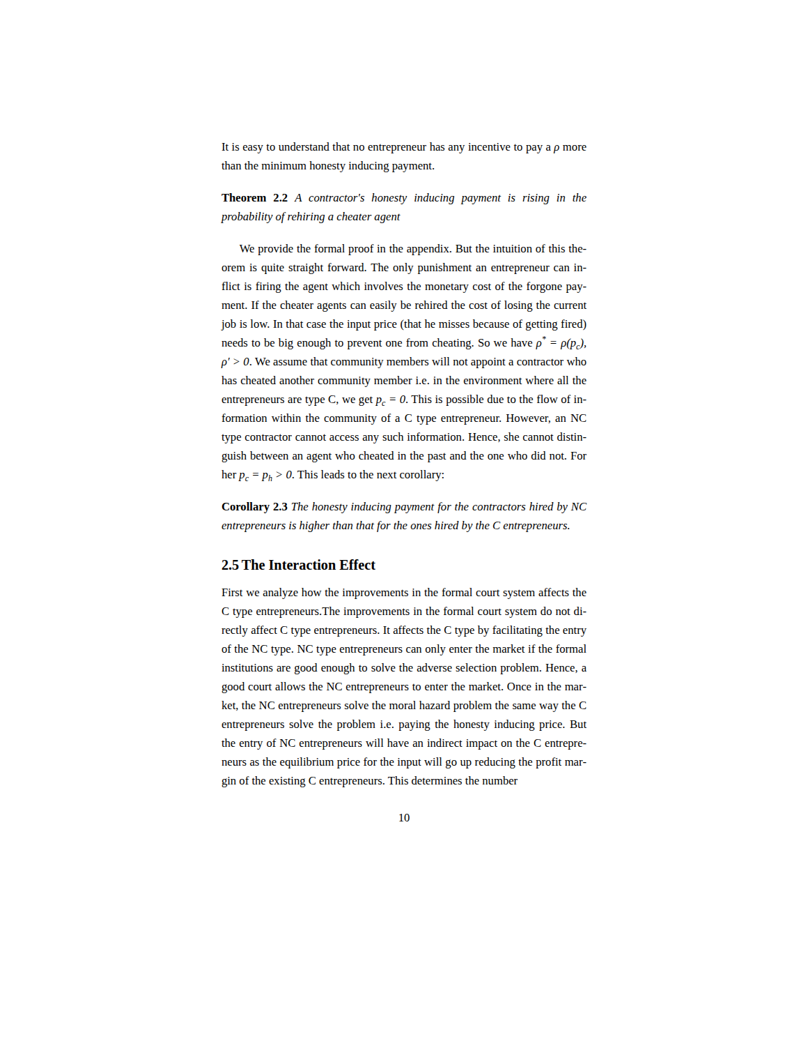It is easy to understand that no entrepreneur has any incentive to pay a ρ more than the minimum honesty inducing payment.
Theorem 2.2 A contractor's honesty inducing payment is rising in the probability of rehiring a cheater agent
We provide the formal proof in the appendix. But the intuition of this theorem is quite straight forward. The only punishment an entrepreneur can inflict is firing the agent which involves the monetary cost of the forgone payment. If the cheater agents can easily be rehired the cost of losing the current job is low. In that case the input price (that he misses because of getting fired) needs to be big enough to prevent one from cheating. So we have ρ* = ρ(pc), ρ′ > 0. We assume that community members will not appoint a contractor who has cheated another community member i.e. in the environment where all the entrepreneurs are type C, we get pc = 0. This is possible due to the flow of information within the community of a C type entrepreneur. However, an NC type contractor cannot access any such information. Hence, she cannot distinguish between an agent who cheated in the past and the one who did not. For her pc = ph > 0. This leads to the next corollary:
Corollary 2.3 The honesty inducing payment for the contractors hired by NC entrepreneurs is higher than that for the ones hired by the C entrepreneurs.
2.5 The Interaction Effect
First we analyze how the improvements in the formal court system affects the C type entrepreneurs.The improvements in the formal court system do not directly affect C type entrepreneurs. It affects the C type by facilitating the entry of the NC type. NC type entrepreneurs can only enter the market if the formal institutions are good enough to solve the adverse selection problem. Hence, a good court allows the NC entrepreneurs to enter the market. Once in the market, the NC entrepreneurs solve the moral hazard problem the same way the C entrepreneurs solve the problem i.e. paying the honesty inducing price. But the entry of NC entrepreneurs will have an indirect impact on the C entrepreneurs as the equilibrium price for the input will go up reducing the profit margin of the existing C entrepreneurs. This determines the number
10